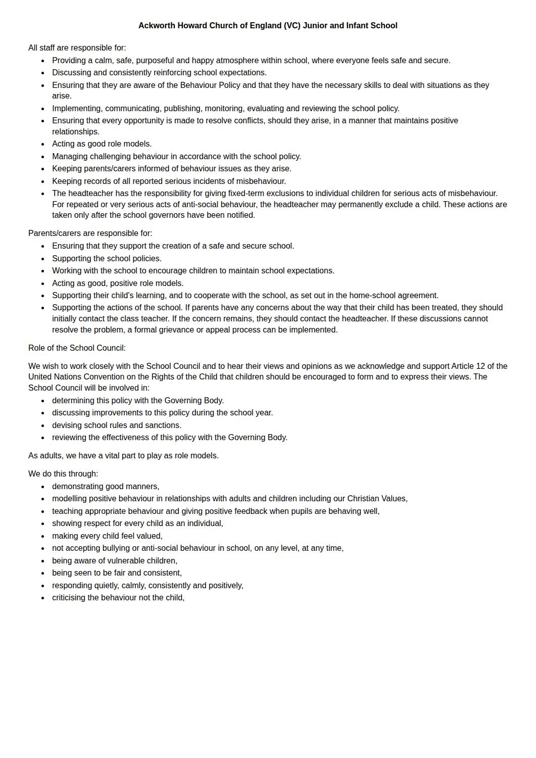Ackworth Howard Church of England (VC) Junior and Infant School
All staff are responsible for:
Providing a calm, safe, purposeful and happy atmosphere within school, where everyone feels safe and secure.
Discussing and consistently reinforcing school expectations.
Ensuring that they are aware of the Behaviour Policy and that they have the necessary skills to deal with situations as they arise.
Implementing, communicating, publishing, monitoring, evaluating and reviewing the school policy.
Ensuring that every opportunity is made to resolve conflicts, should they arise, in a manner that maintains positive relationships.
Acting as good role models.
Managing challenging behaviour in accordance with the school policy.
Keeping parents/carers informed of behaviour issues as they arise.
Keeping records of all reported serious incidents of misbehaviour.
The headteacher has the responsibility for giving fixed-term exclusions to individual children for serious acts of misbehaviour. For repeated or very serious acts of anti-social behaviour, the headteacher may permanently exclude a child. These actions are taken only after the school governors have been notified.
Parents/carers are responsible for:
Ensuring that they support the creation of a safe and secure school.
Supporting the school policies.
Working with the school to encourage children to maintain school expectations.
Acting as good, positive role models.
Supporting their child's learning, and to cooperate with the school, as set out in the home-school agreement.
Supporting the actions of the school. If parents have any concerns about the way that their child has been treated, they should initially contact the class teacher. If the concern remains, they should contact the headteacher. If these discussions cannot resolve the problem, a formal grievance or appeal process can be implemented.
Role of the School Council:
We wish to work closely with the School Council and to hear their views and opinions as we acknowledge and support Article 12 of the United Nations Convention on the Rights of the Child that children should be encouraged to form and to express their views. The School Council will be involved in:
determining this policy with the Governing Body.
discussing improvements to this policy during the school year.
devising school rules and sanctions.
reviewing the effectiveness of this policy with the Governing Body.
As adults, we have a vital part to play as role models.
We do this through:
demonstrating good manners,
modelling positive behaviour in relationships with adults and children including our Christian Values,
teaching appropriate behaviour and giving positive feedback when pupils are behaving well,
showing respect for every child as an individual,
making every child feel valued,
not accepting bullying or anti-social behaviour in school, on any level, at any time,
being aware of vulnerable children,
being seen to be fair and consistent,
responding quietly, calmly, consistently and positively,
criticising the behaviour not the child,